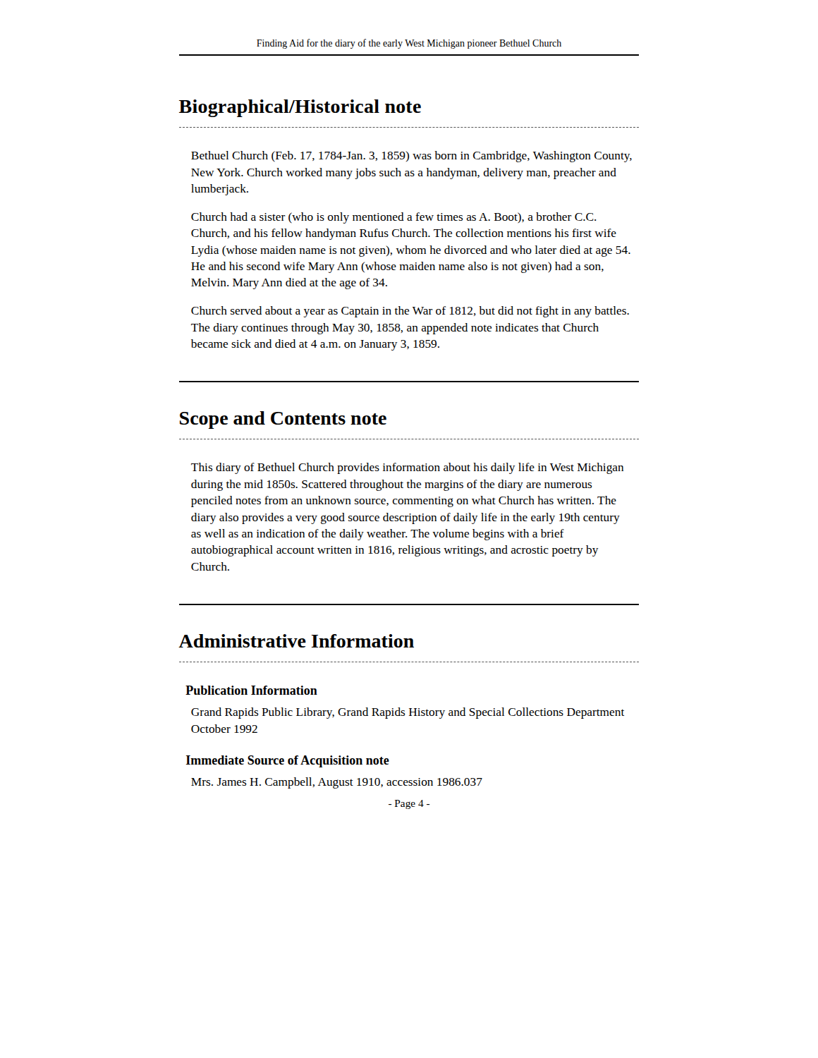Finding Aid for the diary of the early West Michigan pioneer Bethuel Church
Biographical/Historical note
Bethuel Church (Feb. 17, 1784-Jan. 3, 1859) was born in Cambridge, Washington County, New York. Church worked many jobs such as a handyman, delivery man, preacher and lumberjack.
Church had a sister (who is only mentioned a few times as A. Boot), a brother C.C. Church, and his fellow handyman Rufus Church. The collection mentions his first wife Lydia (whose maiden name is not given), whom he divorced and who later died at age 54. He and his second wife Mary Ann (whose maiden name also is not given) had a son, Melvin. Mary Ann died at the age of 34.
Church served about a year as Captain in the War of 1812, but did not fight in any battles. The diary continues through May 30, 1858, an appended note indicates that Church became sick and died at 4 a.m. on January 3, 1859.
Scope and Contents note
This diary of Bethuel Church provides information about his daily life in West Michigan during the mid 1850s. Scattered throughout the margins of the diary are numerous penciled notes from an unknown source, commenting on what Church has written. The diary also provides a very good source description of daily life in the early 19th century as well as an indication of the daily weather. The volume begins with a brief autobiographical account written in 1816, religious writings, and acrostic poetry by Church.
Administrative Information
Publication Information
Grand Rapids Public Library, Grand Rapids History and Special Collections Department October 1992
Immediate Source of Acquisition note
Mrs. James H. Campbell, August 1910, accession 1986.037
- Page 4 -